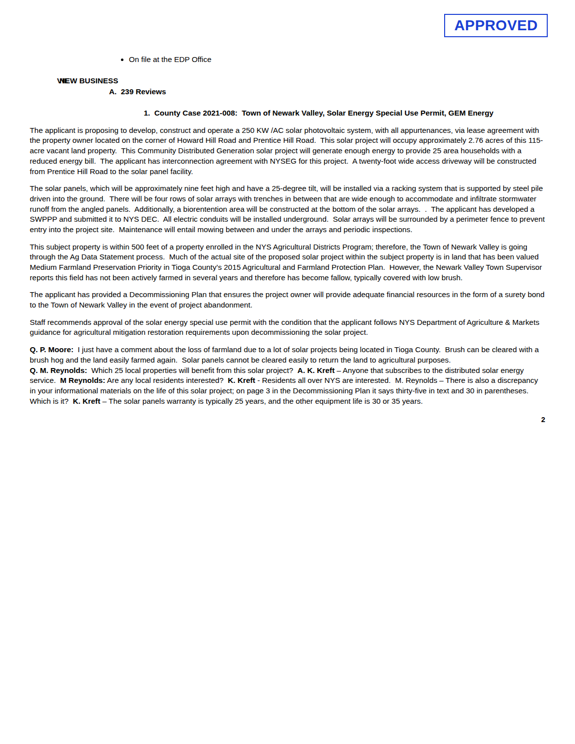APPROVED
On file at the EDP Office
VII. NEW BUSINESS
A. 239 Reviews
1. County Case 2021-008: Town of Newark Valley, Solar Energy Special Use Permit, GEM Energy
The applicant is proposing to develop, construct and operate a 250 KW /AC solar photovoltaic system, with all appurtenances, via lease agreement with the property owner located on the corner of Howard Hill Road and Prentice Hill Road. This solar project will occupy approximately 2.76 acres of this 115-acre vacant land property. This Community Distributed Generation solar project will generate enough energy to provide 25 area households with a reduced energy bill. The applicant has interconnection agreement with NYSEG for this project. A twenty-foot wide access driveway will be constructed from Prentice Hill Road to the solar panel facility.
The solar panels, which will be approximately nine feet high and have a 25-degree tilt, will be installed via a racking system that is supported by steel pile driven into the ground. There will be four rows of solar arrays with trenches in between that are wide enough to accommodate and infiltrate stormwater runoff from the angled panels. Additionally, a biorentention area will be constructed at the bottom of the solar arrays. . The applicant has developed a SWPPP and submitted it to NYS DEC. All electric conduits will be installed underground. Solar arrays will be surrounded by a perimeter fence to prevent entry into the project site. Maintenance will entail mowing between and under the arrays and periodic inspections.
This subject property is within 500 feet of a property enrolled in the NYS Agricultural Districts Program; therefore, the Town of Newark Valley is going through the Ag Data Statement process. Much of the actual site of the proposed solar project within the subject property is in land that has been valued Medium Farmland Preservation Priority in Tioga County’s 2015 Agricultural and Farmland Protection Plan. However, the Newark Valley Town Supervisor reports this field has not been actively farmed in several years and therefore has become fallow, typically covered with low brush.
The applicant has provided a Decommissioning Plan that ensures the project owner will provide adequate financial resources in the form of a surety bond to the Town of Newark Valley in the event of project abandonment.
Staff recommends approval of the solar energy special use permit with the condition that the applicant follows NYS Department of Agriculture & Markets guidance for agricultural mitigation restoration requirements upon decommissioning the solar project.
Q. P. Moore: I just have a comment about the loss of farmland due to a lot of solar projects being located in Tioga County. Brush can be cleared with a brush hog and the land easily farmed again. Solar panels cannot be cleared easily to return the land to agricultural purposes.
Q. M. Reynolds: Which 25 local properties will benefit from this solar project? A. K. Kreft – Anyone that subscribes to the distributed solar energy service. M Reynolds: Are any local residents interested? K. Kreft - Residents all over NYS are interested. M. Reynolds – There is also a discrepancy in your informational materials on the life of this solar project; on page 3 in the Decommissioning Plan it says thirty-five in text and 30 in parentheses. Which is it? K. Kreft – The solar panels warranty is typically 25 years, and the other equipment life is 30 or 35 years.
2